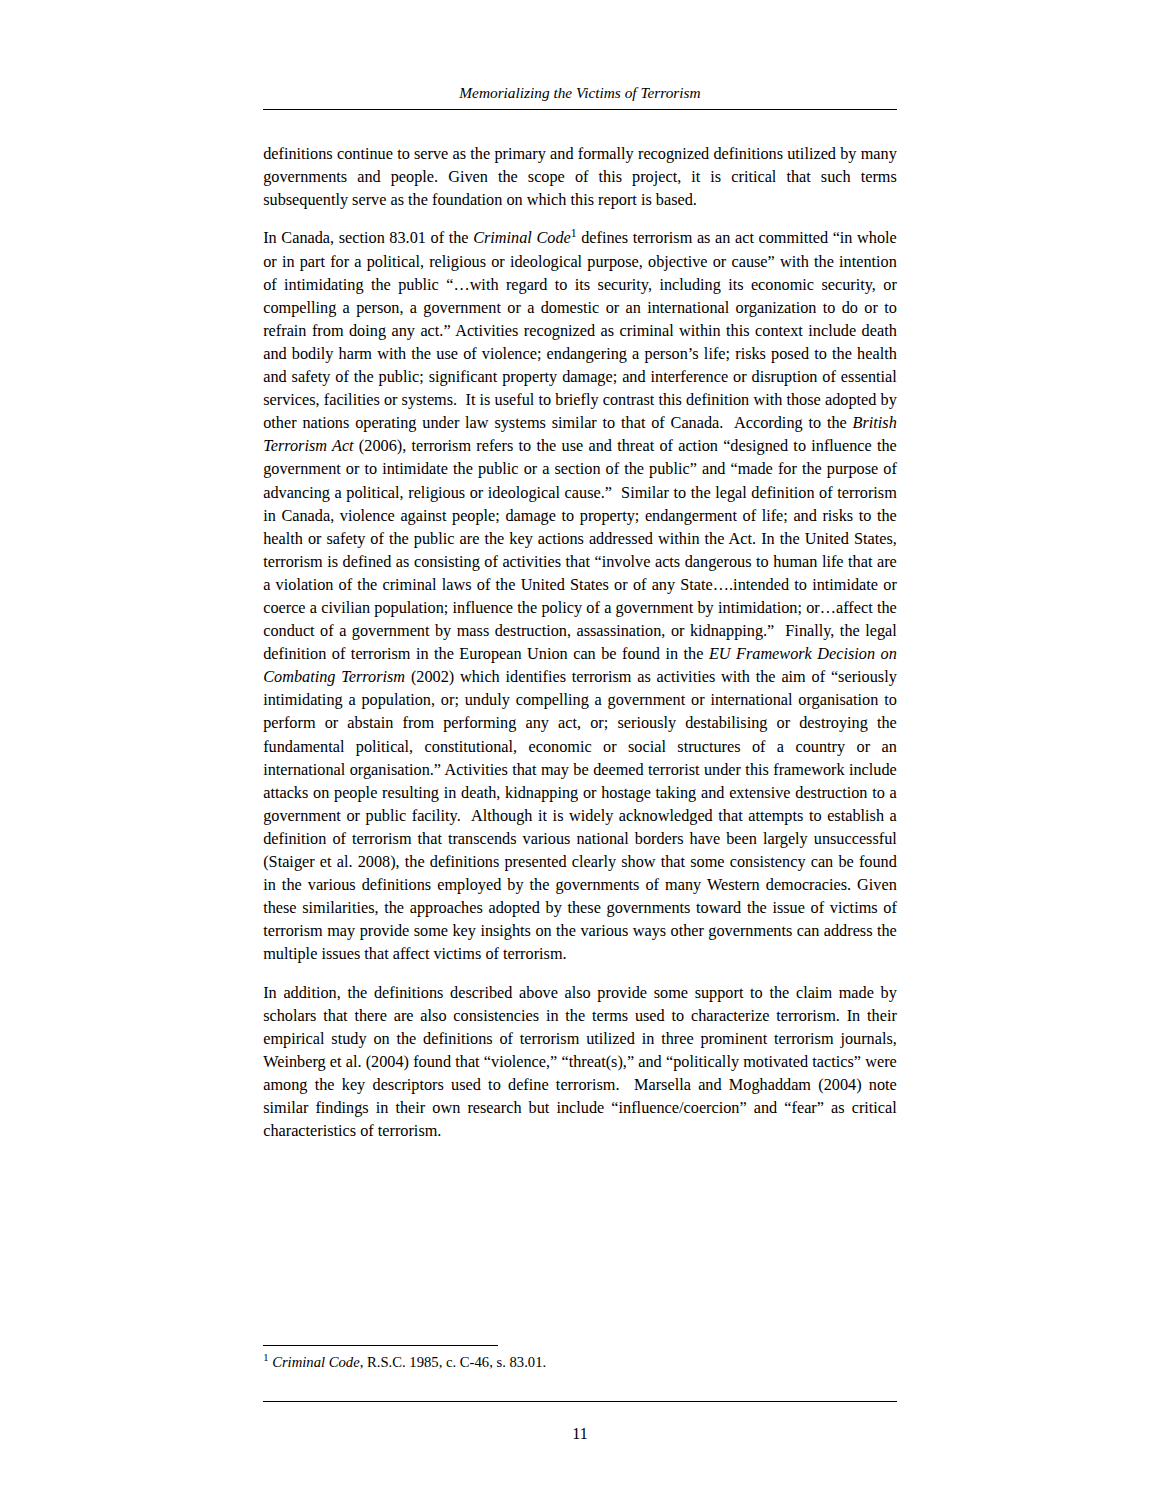Memorializing the Victims of Terrorism
definitions continue to serve as the primary and formally recognized definitions utilized by many governments and people. Given the scope of this project, it is critical that such terms subsequently serve as the foundation on which this report is based.
In Canada, section 83.01 of the Criminal Code1 defines terrorism as an act committed “in whole or in part for a political, religious or ideological purpose, objective or cause” with the intention of intimidating the public “…with regard to its security, including its economic security, or compelling a person, a government or a domestic or an international organization to do or to refrain from doing any act.” Activities recognized as criminal within this context include death and bodily harm with the use of violence; endangering a person’s life; risks posed to the health and safety of the public; significant property damage; and interference or disruption of essential services, facilities or systems. It is useful to briefly contrast this definition with those adopted by other nations operating under law systems similar to that of Canada. According to the British Terrorism Act (2006), terrorism refers to the use and threat of action “designed to influence the government or to intimidate the public or a section of the public” and “made for the purpose of advancing a political, religious or ideological cause.” Similar to the legal definition of terrorism in Canada, violence against people; damage to property; endangerment of life; and risks to the health or safety of the public are the key actions addressed within the Act. In the United States, terrorism is defined as consisting of activities that “involve acts dangerous to human life that are a violation of the criminal laws of the United States or of any State….intended to intimidate or coerce a civilian population; influence the policy of a government by intimidation; or…affect the conduct of a government by mass destruction, assassination, or kidnapping.” Finally, the legal definition of terrorism in the European Union can be found in the EU Framework Decision on Combating Terrorism (2002) which identifies terrorism as activities with the aim of “seriously intimidating a population, or; unduly compelling a government or international organisation to perform or abstain from performing any act, or; seriously destabilising or destroying the fundamental political, constitutional, economic or social structures of a country or an international organisation.” Activities that may be deemed terrorist under this framework include attacks on people resulting in death, kidnapping or hostage taking and extensive destruction to a government or public facility. Although it is widely acknowledged that attempts to establish a definition of terrorism that transcends various national borders have been largely unsuccessful (Staiger et al. 2008), the definitions presented clearly show that some consistency can be found in the various definitions employed by the governments of many Western democracies. Given these similarities, the approaches adopted by these governments toward the issue of victims of terrorism may provide some key insights on the various ways other governments can address the multiple issues that affect victims of terrorism.
In addition, the definitions described above also provide some support to the claim made by scholars that there are also consistencies in the terms used to characterize terrorism. In their empirical study on the definitions of terrorism utilized in three prominent terrorism journals, Weinberg et al. (2004) found that “violence,” “threat(s),” and “politically motivated tactics” were among the key descriptors used to define terrorism. Marsella and Moghaddam (2004) note similar findings in their own research but include “influence/coercion” and “fear” as critical characteristics of terrorism.
1 Criminal Code, R.S.C. 1985, c. C-46, s. 83.01.
11